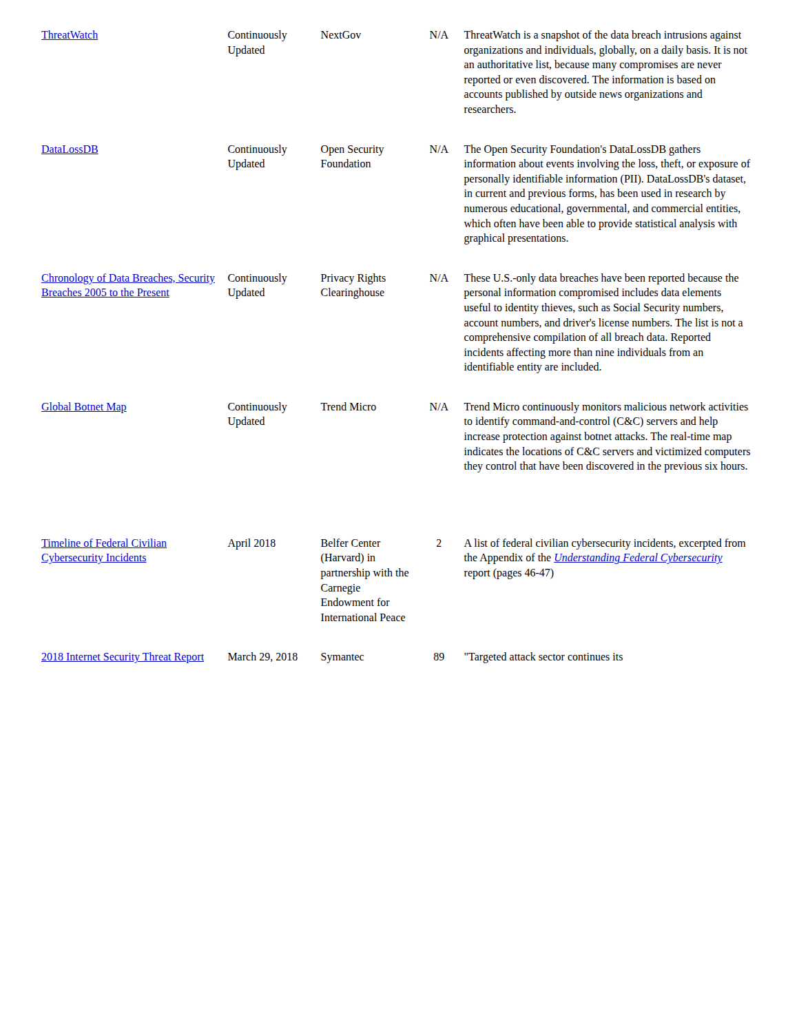| ThreatWatch | Continuously Updated | NextGov | N/A | ThreatWatch is a snapshot of the data breach intrusions against organizations and individuals, globally, on a daily basis. It is not an authoritative list, because many compromises are never reported or even discovered. The information is based on accounts published by outside news organizations and researchers. |
| DataLossDB | Continuously Updated | Open Security Foundation | N/A | The Open Security Foundation's DataLossDB gathers information about events involving the loss, theft, or exposure of personally identifiable information (PII). DataLossDB's dataset, in current and previous forms, has been used in research by numerous educational, governmental, and commercial entities, which often have been able to provide statistical analysis with graphical presentations. |
| Chronology of Data Breaches, Security Breaches 2005 to the Present | Continuously Updated | Privacy Rights Clearinghouse | N/A | These U.S.-only data breaches have been reported because the personal information compromised includes data elements useful to identity thieves, such as Social Security numbers, account numbers, and driver's license numbers. The list is not a comprehensive compilation of all breach data. Reported incidents affecting more than nine individuals from an identifiable entity are included. |
| Global Botnet Map | Continuously Updated | Trend Micro | N/A | Trend Micro continuously monitors malicious network activities to identify command-and-control (C&C) servers and help increase protection against botnet attacks. The real-time map indicates the locations of C&C servers and victimized computers they control that have been discovered in the previous six hours. |
| Timeline of Federal Civilian Cybersecurity Incidents | April 2018 | Belfer Center (Harvard) in partnership with the Carnegie Endowment for International Peace | 2 | A list of federal civilian cybersecurity incidents, excerpted from the Appendix of the Understanding Federal Cybersecurity report (pages 46-47) |
| 2018 Internet Security Threat Report | March 29, 2018 | Symantec | 89 | "Targeted attack sector continues its |